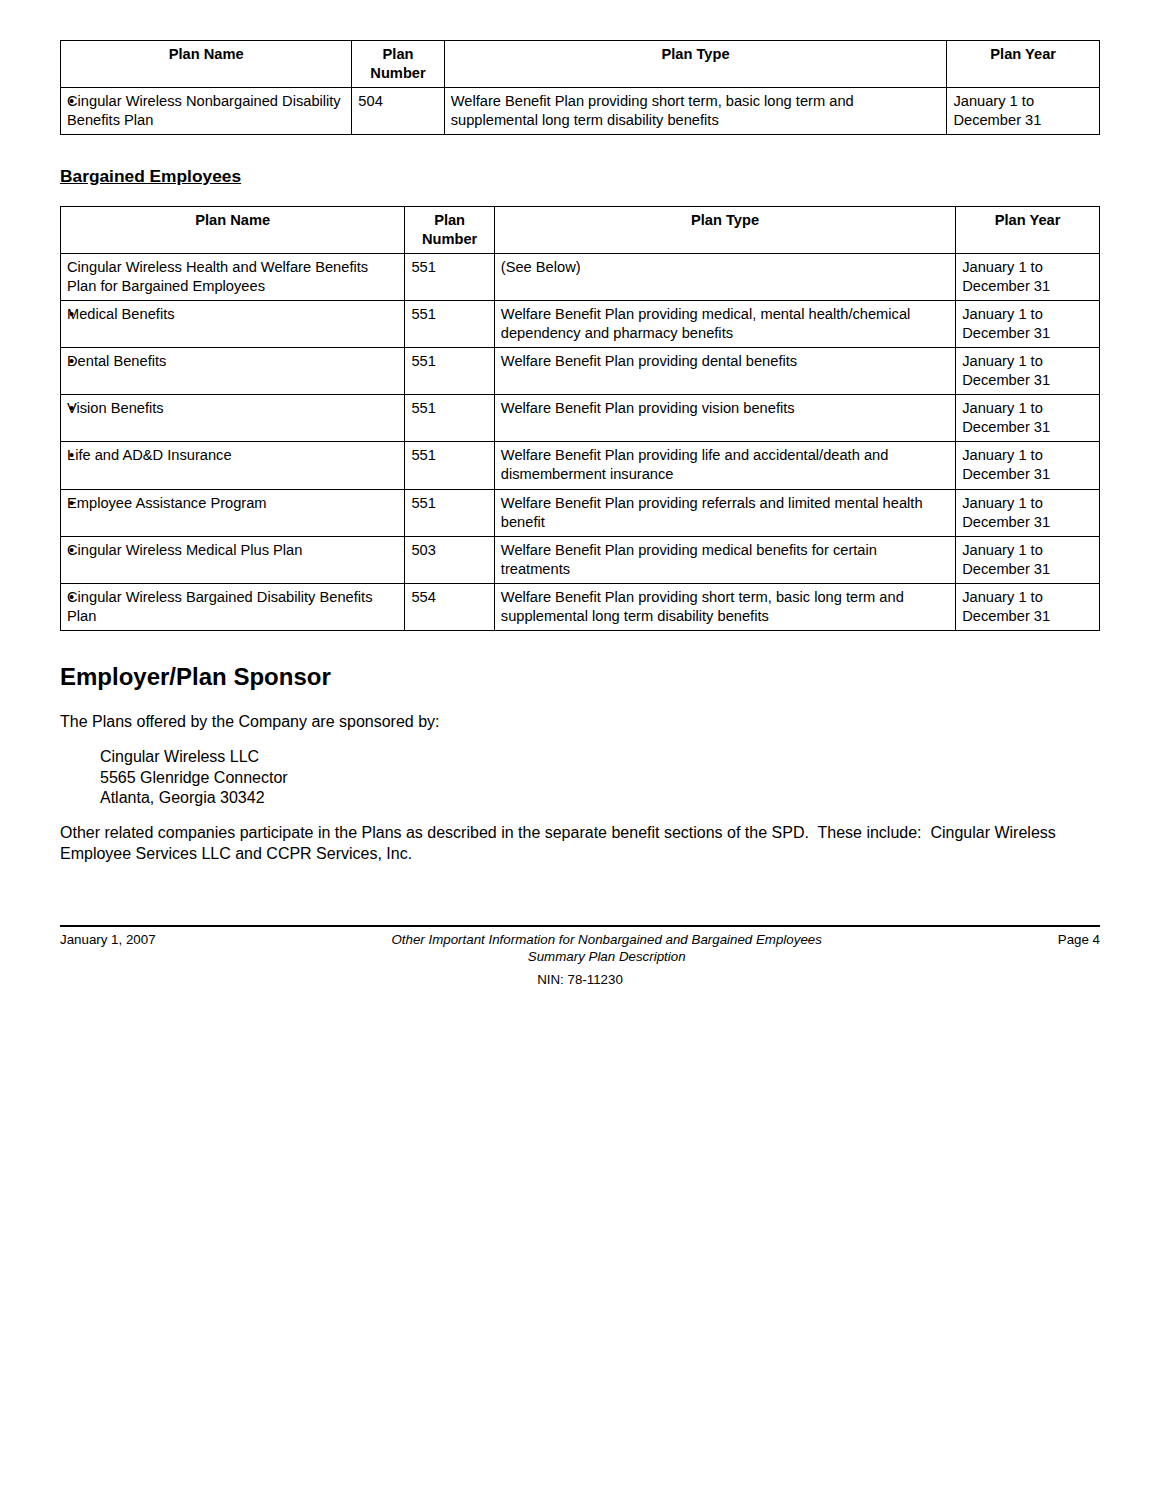| Plan Name | Plan Number | Plan Type | Plan Year |
| --- | --- | --- | --- |
| Cingular Wireless Nonbargained Disability Benefits Plan | 504 | Welfare Benefit Plan providing short term, basic long term and supplemental long term disability benefits | January 1 to December 31 |
Bargained Employees
| Plan Name | Plan Number | Plan Type | Plan Year |
| --- | --- | --- | --- |
| Cingular Wireless Health and Welfare Benefits Plan for Bargained Employees | 551 | (See Below) | January 1 to December 31 |
| Medical Benefits | 551 | Welfare Benefit Plan providing medical, mental health/chemical dependency and pharmacy benefits | January 1 to December 31 |
| Dental Benefits | 551 | Welfare Benefit Plan providing dental benefits | January 1 to December 31 |
| Vision Benefits | 551 | Welfare Benefit Plan providing vision benefits | January 1 to December 31 |
| Life and AD&D Insurance | 551 | Welfare Benefit Plan providing life and accidental/death and dismemberment insurance | January 1 to December 31 |
| Employee Assistance Program | 551 | Welfare Benefit Plan providing referrals and limited mental health benefit | January 1 to December 31 |
| Cingular Wireless Medical Plus Plan | 503 | Welfare Benefit Plan providing medical benefits for certain treatments | January 1 to December 31 |
| Cingular Wireless Bargained Disability Benefits Plan | 554 | Welfare Benefit Plan providing short term, basic long term and supplemental long term disability benefits | January 1 to December 31 |
Employer/Plan Sponsor
The Plans offered by the Company are sponsored by:
Cingular Wireless LLC
5565 Glenridge Connector
Atlanta, Georgia 30342
Other related companies participate in the Plans as described in the separate benefit sections of the SPD. These include: Cingular Wireless Employee Services LLC and CCPR Services, Inc.
January 1, 2007
Other Important Information for Nonbargained and Bargained Employees
Summary Plan Description
Page 4
NIN: 78-11230